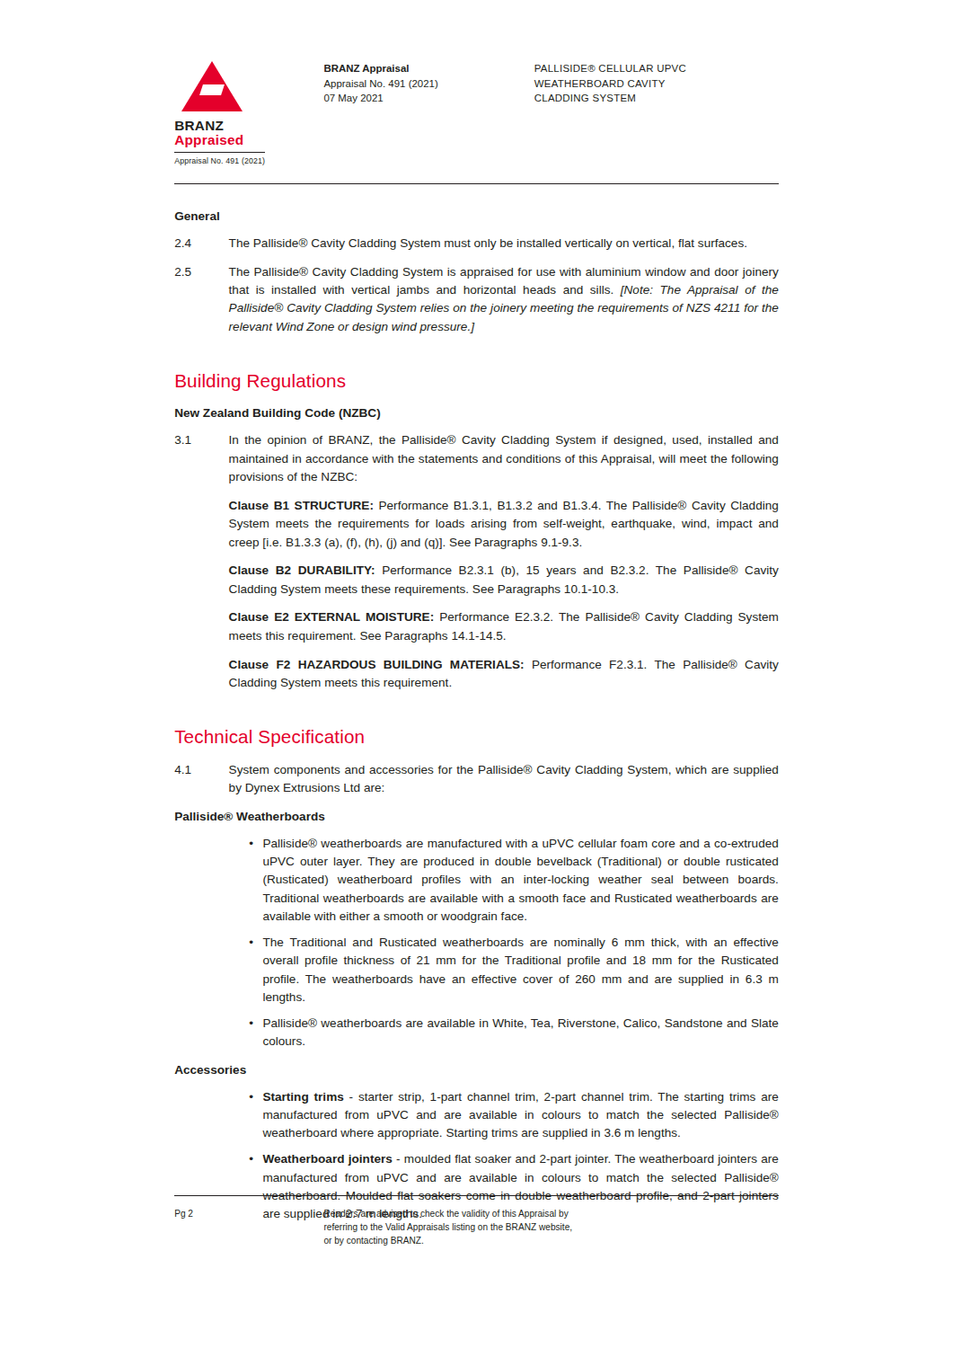BRANZ Appraised
Appraisal No. 491 (2021)
BRANZ Appraisal
Appraisal No. 491 (2021)
07 May 2021
PALLISIDE® CELLULAR UPVC
WEATHERBOARD CAVITY
CLADDING SYSTEM
General
2.4
The Palliside® Cavity Cladding System must only be installed vertically on vertical, flat surfaces.
2.5
The Palliside® Cavity Cladding System is appraised for use with aluminium window and door joinery that is installed with vertical jambs and horizontal heads and sills. [Note: The Appraisal of the Palliside® Cavity Cladding System relies on the joinery meeting the requirements of NZS 4211 for the relevant Wind Zone or design wind pressure.]
Building Regulations
New Zealand Building Code (NZBC)
3.1
In the opinion of BRANZ, the Palliside® Cavity Cladding System if designed, used, installed and maintained in accordance with the statements and conditions of this Appraisal, will meet the following provisions of the NZBC:
Clause B1 STRUCTURE: Performance B1.3.1, B1.3.2 and B1.3.4. The Palliside® Cavity Cladding System meets the requirements for loads arising from self-weight, earthquake, wind, impact and creep [i.e. B1.3.3 (a), (f), (h), (j) and (q)]. See Paragraphs 9.1-9.3.
Clause B2 DURABILITY: Performance B2.3.1 (b), 15 years and B2.3.2. The Palliside® Cavity Cladding System meets these requirements. See Paragraphs 10.1-10.3.
Clause E2 EXTERNAL MOISTURE: Performance E2.3.2. The Palliside® Cavity Cladding System meets this requirement. See Paragraphs 14.1-14.5.
Clause F2 HAZARDOUS BUILDING MATERIALS: Performance F2.3.1. The Palliside® Cavity Cladding System meets this requirement.
Technical Specification
4.1
System components and accessories for the Palliside® Cavity Cladding System, which are supplied by Dynex Extrusions Ltd are:
Palliside® Weatherboards
Palliside® weatherboards are manufactured with a uPVC cellular foam core and a co-extruded uPVC outer layer. They are produced in double bevelback (Traditional) or double rusticated (Rusticated) weatherboard profiles with an inter-locking weather seal between boards. Traditional weatherboards are available with a smooth face and Rusticated weatherboards are available with either a smooth or woodgrain face.
The Traditional and Rusticated weatherboards are nominally 6 mm thick, with an effective overall profile thickness of 21 mm for the Traditional profile and 18 mm for the Rusticated profile. The weatherboards have an effective cover of 260 mm and are supplied in 6.3 m lengths.
Palliside® weatherboards are available in White, Tea, Riverstone, Calico, Sandstone and Slate colours.
Accessories
Starting trims - starter strip, 1-part channel trim, 2-part channel trim. The starting trims are manufactured from uPVC and are available in colours to match the selected Palliside® weatherboard where appropriate. Starting trims are supplied in 3.6 m lengths.
Weatherboard jointers - moulded flat soaker and 2-part jointer. The weatherboard jointers are manufactured from uPVC and are available in colours to match the selected Palliside® weatherboard. Moulded flat soakers come in double weatherboard profile, and 2-part jointers are supplied in 2.7 m lengths.
Pg 2
Readers are advised to check the validity of this Appraisal by
referring to the Valid Appraisals listing on the BRANZ website,
or by contacting BRANZ.